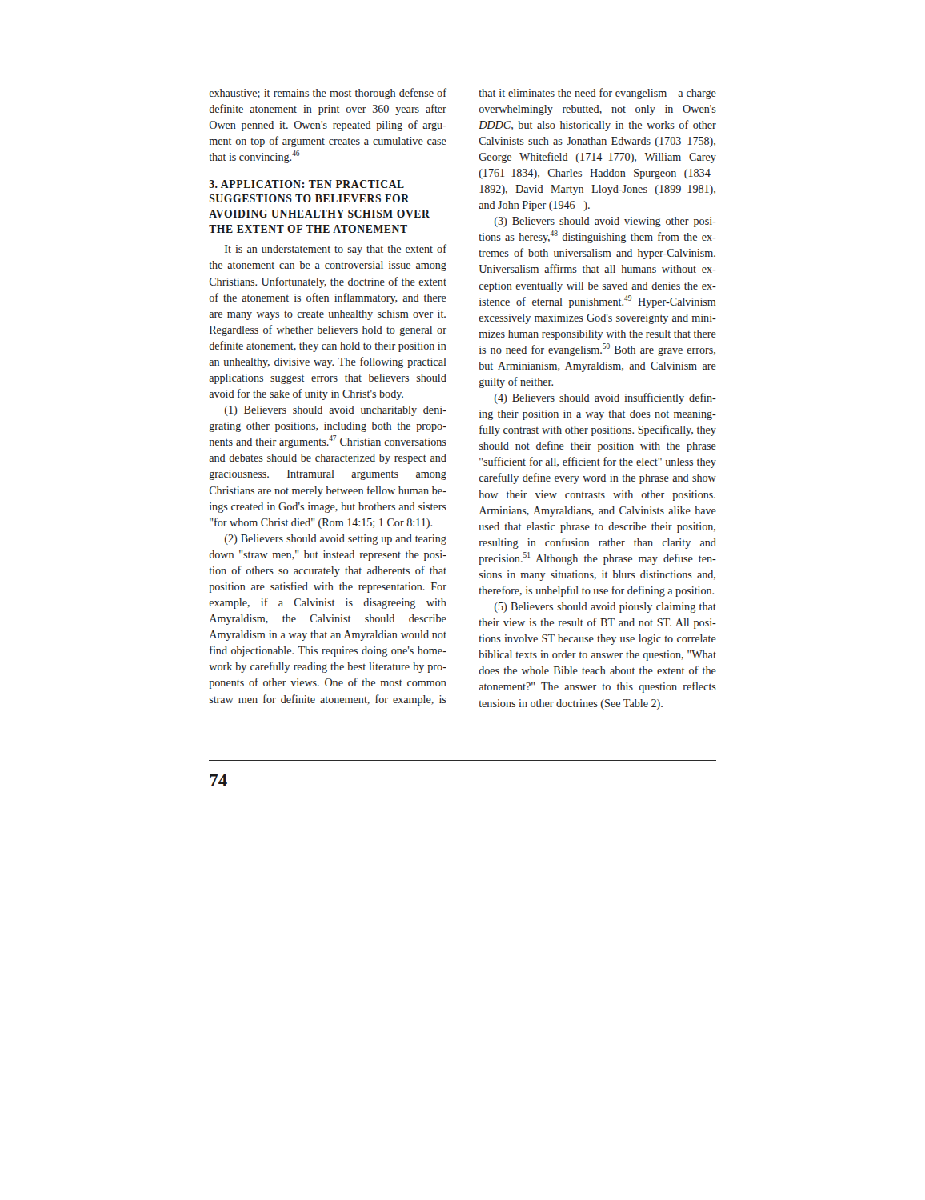exhaustive; it remains the most thorough defense of definite atonement in print over 360 years after Owen penned it. Owen's repeated piling of argument on top of argument creates a cumulative case that is convincing.46
3. Application: Ten Practical Suggestions to Believers for Avoiding Unhealthy Schism over the Extent of the Atonement
It is an understatement to say that the extent of the atonement can be a controversial issue among Christians. Unfortunately, the doctrine of the extent of the atonement is often inflammatory, and there are many ways to create unhealthy schism over it. Regardless of whether believers hold to general or definite atonement, they can hold to their position in an unhealthy, divisive way. The following practical applications suggest errors that believers should avoid for the sake of unity in Christ's body.
(1) Believers should avoid uncharitably denigrating other positions, including both the proponents and their arguments.47 Christian conversations and debates should be characterized by respect and graciousness. Intramural arguments among Christians are not merely between fellow human beings created in God's image, but brothers and sisters "for whom Christ died" (Rom 14:15; 1 Cor 8:11).
(2) Believers should avoid setting up and tearing down "straw men," but instead represent the position of others so accurately that adherents of that position are satisfied with the representation. For example, if a Calvinist is disagreeing with Amyraldism, the Calvinist should describe Amyraldism in a way that an Amyraldian would not find objectionable. This requires doing one's homework by carefully reading the best literature by proponents of other views. One of the most common straw men for definite atonement, for example, is that it eliminates the need for evangelism—a charge overwhelmingly rebutted, not only in Owen's DDDC, but also historically in the works of other Calvinists such as Jonathan Edwards (1703–1758), George Whitefield (1714–1770), William Carey (1761–1834), Charles Haddon Spurgeon (1834–1892), David Martyn Lloyd-Jones (1899–1981), and John Piper (1946– ).
(3) Believers should avoid viewing other positions as heresy,48 distinguishing them from the extremes of both universalism and hyper-Calvinism. Universalism affirms that all humans without exception eventually will be saved and denies the existence of eternal punishment.49 Hyper-Calvinism excessively maximizes God's sovereignty and minimizes human responsibility with the result that there is no need for evangelism.50 Both are grave errors, but Arminianism, Amyraldism, and Calvinism are guilty of neither.
(4) Believers should avoid insufficiently defining their position in a way that does not meaningfully contrast with other positions. Specifically, they should not define their position with the phrase "sufficient for all, efficient for the elect" unless they carefully define every word in the phrase and show how their view contrasts with other positions. Arminians, Amyraldians, and Calvinists alike have used that elastic phrase to describe their position, resulting in confusion rather than clarity and precision.51 Although the phrase may defuse tensions in many situations, it blurs distinctions and, therefore, is unhelpful to use for defining a position.
(5) Believers should avoid piously claiming that their view is the result of BT and not ST. All positions involve ST because they use logic to correlate biblical texts in order to answer the question, "What does the whole Bible teach about the extent of the atonement?" The answer to this question reflects tensions in other doctrines (See Table 2).
74